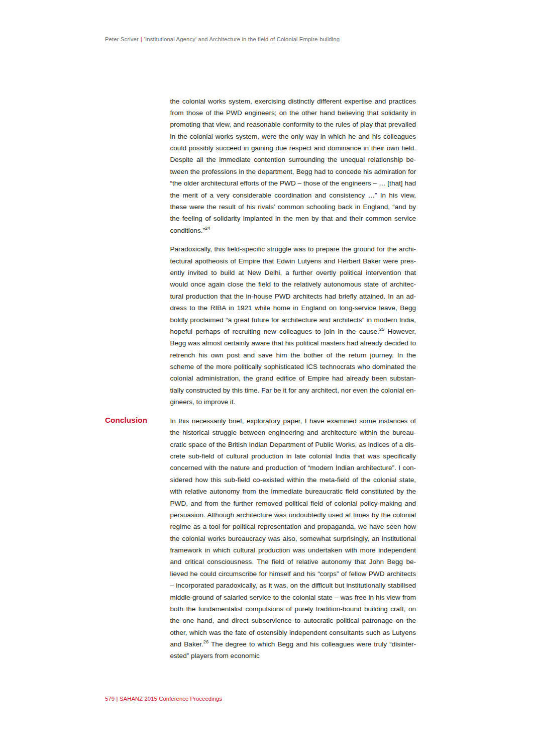Peter Scriver|'Institutional Agency' and Architecture in the field of Colonial Empire-building
the colonial works system, exercising distinctly different expertise and practices from those of the PWD engineers; on the other hand believing that solidarity in promoting that view, and reasonable conformity to the rules of play that prevailed in the colonial works system, were the only way in which he and his colleagues could possibly succeed in gaining due respect and dominance in their own field. Despite all the immediate contention surrounding the unequal relationship between the professions in the department, Begg had to concede his admiration for “the older architectural efforts of the PWD – those of the engineers – … [that] had the merit of a very considerable coordination and consistency …” In his view, these were the result of his rivals’ common schooling back in England, “and by the feeling of solidarity implanted in the men by that and their common service conditions.”24
Paradoxically, this field-specific struggle was to prepare the ground for the architectural apotheosis of Empire that Edwin Lutyens and Herbert Baker were presently invited to build at New Delhi, a further overtly political intervention that would once again close the field to the relatively autonomous state of architectural production that the in-house PWD architects had briefly attained. In an address to the RIBA in 1921 while home in England on long-service leave, Begg boldly proclaimed “a great future for architecture and architects” in modern India, hopeful perhaps of recruiting new colleagues to join in the cause.25 However, Begg was almost certainly aware that his political masters had already decided to retrench his own post and save him the bother of the return journey. In the scheme of the more politically sophisticated ICS technocrats who dominated the colonial administration, the grand edifice of Empire had already been substantially constructed by this time. Far be it for any architect, nor even the colonial engineers, to improve it.
Conclusion
In this necessarily brief, exploratory paper, I have examined some instances of the historical struggle between engineering and architecture within the bureaucratic space of the British Indian Department of Public Works, as indices of a discrete sub-field of cultural production in late colonial India that was specifically concerned with the nature and production of “modern Indian architecture”. I considered how this sub-field co-existed within the meta-field of the colonial state, with relative autonomy from the immediate bureaucratic field constituted by the PWD, and from the further removed political field of colonial policy-making and persuasion. Although architecture was undoubtedly used at times by the colonial regime as a tool for political representation and propaganda, we have seen how the colonial works bureaucracy was also, somewhat surprisingly, an institutional framework in which cultural production was undertaken with more independent and critical consciousness. The field of relative autonomy that John Begg believed he could circumscribe for himself and his “corps” of fellow PWD architects – incorporated paradoxically, as it was, on the difficult but institutionally stabilised middle-ground of salaried service to the colonial state – was free in his view from both the fundamentalist compulsions of purely tradition-bound building craft, on the one hand, and direct subservience to autocratic political patronage on the other, which was the fate of ostensibly independent consultants such as Lutyens and Baker.26 The degree to which Begg and his colleagues were truly “disinterested” players from economic
579|SAHANZ 2015 Conference Proceedings